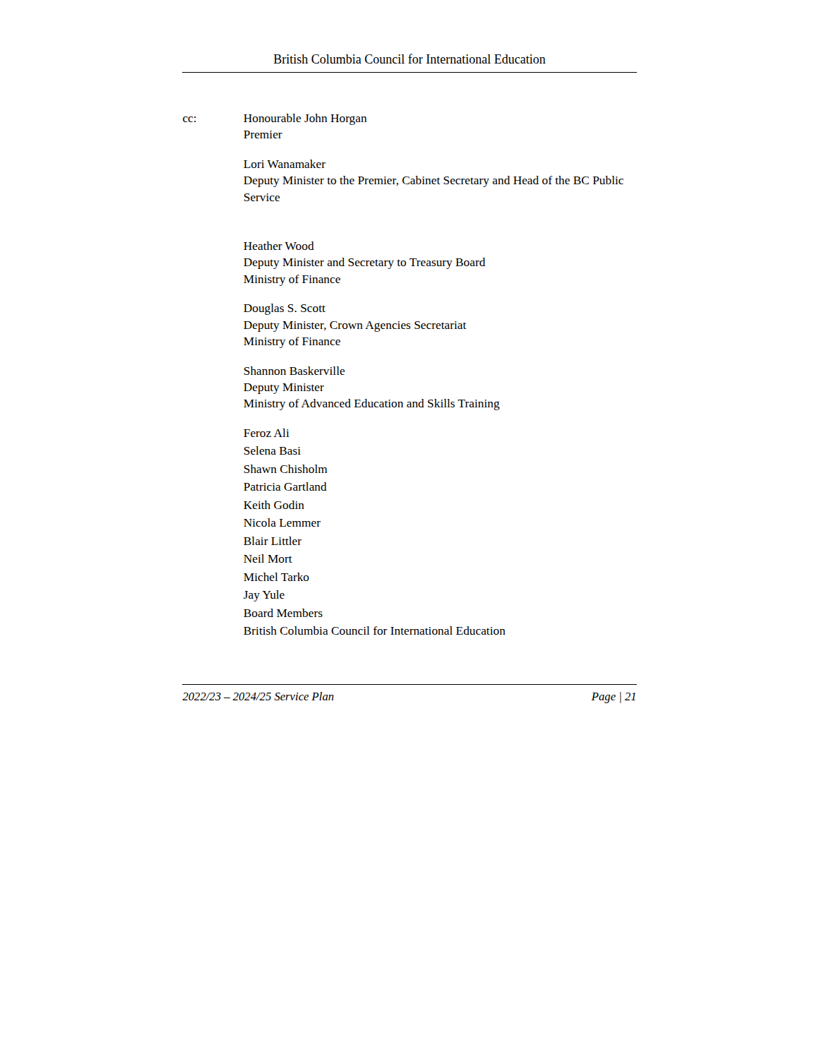British Columbia Council for International Education
cc:
Honourable John Horgan
Premier
Lori Wanamaker
Deputy Minister to the Premier, Cabinet Secretary and Head of the BC Public Service
Heather Wood
Deputy Minister and Secretary to Treasury Board
Ministry of Finance
Douglas S. Scott
Deputy Minister, Crown Agencies Secretariat
Ministry of Finance
Shannon Baskerville
Deputy Minister
Ministry of Advanced Education and Skills Training
Feroz Ali
Selena Basi
Shawn Chisholm
Patricia Gartland
Keith Godin
Nicola Lemmer
Blair Littler
Neil Mort
Michel Tarko
Jay Yule
Board Members
British Columbia Council for International Education
2022/23 – 2024/25 Service Plan
Page | 21